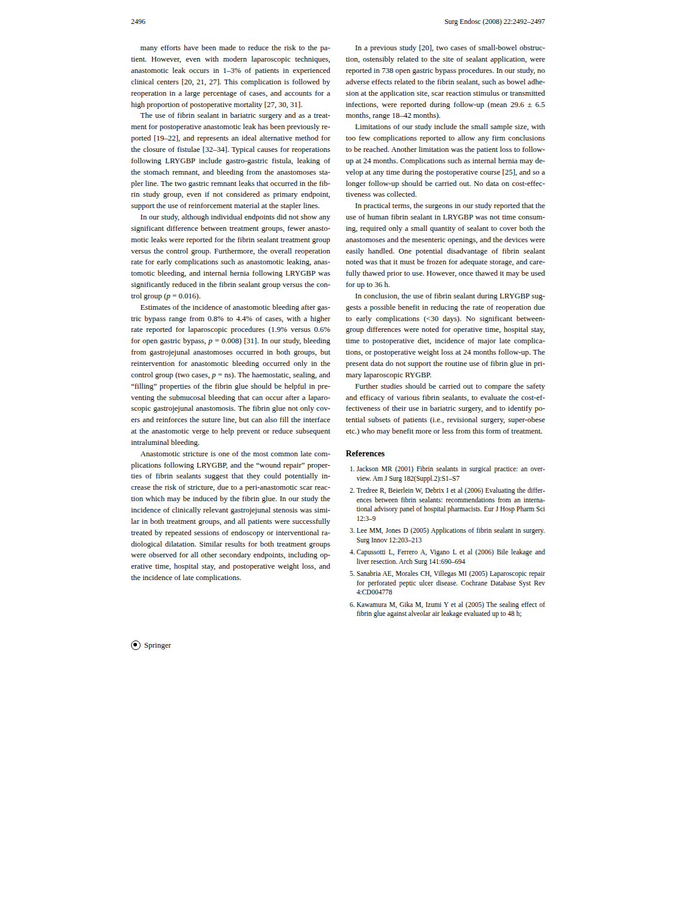2496
Surg Endosc (2008) 22:2492–2497
many efforts have been made to reduce the risk to the patient. However, even with modern laparoscopic techniques, anastomotic leak occurs in 1–3% of patients in experienced clinical centers [20, 21, 27]. This complication is followed by reoperation in a large percentage of cases, and accounts for a high proportion of postoperative mortality [27, 30, 31].
The use of fibrin sealant in bariatric surgery and as a treatment for postoperative anastomotic leak has been previously reported [19–22], and represents an ideal alternative method for the closure of fistulae [32–34]. Typical causes for reoperations following LRYGBP include gastro-gastric fistula, leaking of the stomach remnant, and bleeding from the anastomoses stapler line. The two gastric remnant leaks that occurred in the fibrin study group, even if not considered as primary endpoint, support the use of reinforcement material at the stapler lines.
In our study, although individual endpoints did not show any significant difference between treatment groups, fewer anastomotic leaks were reported for the fibrin sealant treatment group versus the control group. Furthermore, the overall reoperation rate for early complications such as anastomotic leaking, anastomotic bleeding, and internal hernia following LRYGBP was significantly reduced in the fibrin sealant group versus the control group (p = 0.016).
Estimates of the incidence of anastomotic bleeding after gastric bypass range from 0.8% to 4.4% of cases, with a higher rate reported for laparoscopic procedures (1.9% versus 0.6% for open gastric bypass, p = 0.008) [31]. In our study, bleeding from gastrojejunal anastomoses occurred in both groups, but reintervention for anastomotic bleeding occurred only in the control group (two cases, p = ns). The haemostatic, sealing, and “filling” properties of the fibrin glue should be helpful in preventing the submucosal bleeding that can occur after a laparoscopic gastrojejunal anastomosis. The fibrin glue not only covers and reinforces the suture line, but can also fill the interface at the anastomotic verge to help prevent or reduce subsequent intraluminal bleeding.
Anastomotic stricture is one of the most common late complications following LRYGBP, and the “wound repair” properties of fibrin sealants suggest that they could potentially increase the risk of stricture, due to a peri-anastomotic scar reaction which may be induced by the fibrin glue. In our study the incidence of clinically relevant gastrojejunal stenosis was similar in both treatment groups, and all patients were successfully treated by repeated sessions of endoscopy or interventional radiological dilatation. Similar results for both treatment groups were observed for all other secondary endpoints, including operative time, hospital stay, and postoperative weight loss, and the incidence of late complications.
In a previous study [20], two cases of small-bowel obstruction, ostensibly related to the site of sealant application, were reported in 738 open gastric bypass procedures. In our study, no adverse effects related to the fibrin sealant, such as bowel adhesion at the application site, scar reaction stimulus or transmitted infections, were reported during follow-up (mean 29.6 ± 6.5 months, range 18–42 months).
Limitations of our study include the small sample size, with too few complications reported to allow any firm conclusions to be reached. Another limitation was the patient loss to follow-up at 24 months. Complications such as internal hernia may develop at any time during the postoperative course [25], and so a longer follow-up should be carried out. No data on cost-effectiveness was collected.
In practical terms, the surgeons in our study reported that the use of human fibrin sealant in LRYGBP was not time consuming, required only a small quantity of sealant to cover both the anastomoses and the mesenteric openings, and the devices were easily handled. One potential disadvantage of fibrin sealant noted was that it must be frozen for adequate storage, and carefully thawed prior to use. However, once thawed it may be used for up to 36 h.
In conclusion, the use of fibrin sealant during LRYGBP suggests a possible benefit in reducing the rate of reoperation due to early complications (<30 days). No significant between-group differences were noted for operative time, hospital stay, time to postoperative diet, incidence of major late complications, or postoperative weight loss at 24 months follow-up. The present data do not support the routine use of fibrin glue in primary laparoscopic RYGBP.
Further studies should be carried out to compare the safety and efficacy of various fibrin sealants, to evaluate the cost-effectiveness of their use in bariatric surgery, and to identify potential subsets of patients (i.e., revisional surgery, super-obese etc.) who may benefit more or less from this form of treatment.
References
Jackson MR (2001) Fibrin sealants in surgical practice: an overview. Am J Surg 182(Suppl.2):S1–S7
Tredree R, Beierlein W, Debrix I et al (2006) Evaluating the differences between fibrin sealants: recommendations from an international advisory panel of hospital pharmacists. Eur J Hosp Pharm Sci 12:3–9
Lee MM, Jones D (2005) Applications of fibrin sealant in surgery. Surg Innov 12:203–213
Capussotti L, Ferrero A, Vigano L et al (2006) Bile leakage and liver resection. Arch Surg 141:690–694
Sanabria AE, Morales CH, Villegas MI (2005) Laparoscopic repair for perforated peptic ulcer disease. Cochrane Database Syst Rev 4:CD004778
Kawamura M, Gika M, Izumi Y et al (2005) The sealing effect of fibrin glue against alveolar air leakage evaluated up to 48 h;
Springer